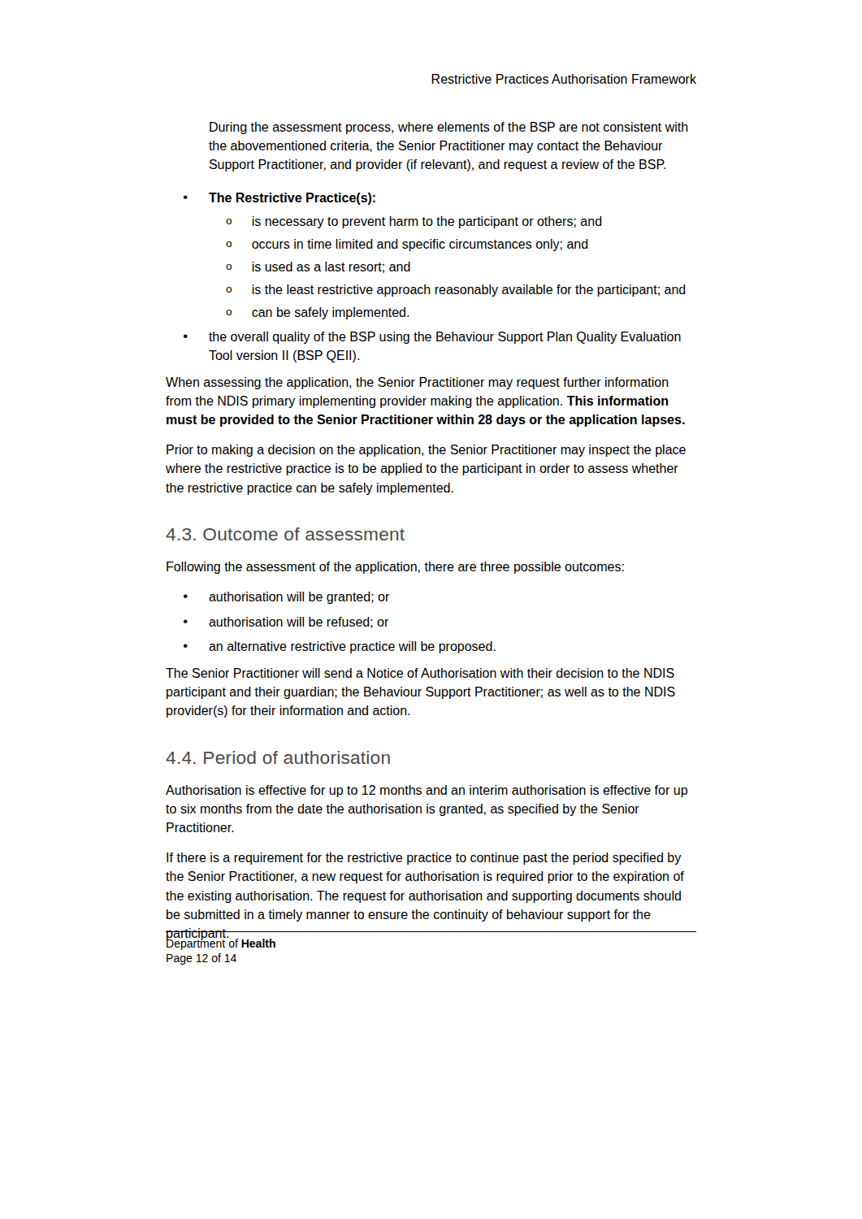Restrictive Practices Authorisation Framework
During the assessment process, where elements of the BSP are not consistent with the abovementioned criteria, the Senior Practitioner may contact the Behaviour Support Practitioner, and provider (if relevant), and request a review of the BSP.
The Restrictive Practice(s):
is necessary to prevent harm to the participant or others; and
occurs in time limited and specific circumstances only; and
is used as a last resort; and
is the least restrictive approach reasonably available for the participant; and
can be safely implemented.
the overall quality of the BSP using the Behaviour Support Plan Quality Evaluation Tool version II (BSP QEII).
When assessing the application, the Senior Practitioner may request further information from the NDIS primary implementing provider making the application. This information must be provided to the Senior Practitioner within 28 days or the application lapses.
Prior to making a decision on the application, the Senior Practitioner may inspect the place where the restrictive practice is to be applied to the participant in order to assess whether the restrictive practice can be safely implemented.
4.3. Outcome of assessment
Following the assessment of the application, there are three possible outcomes:
authorisation will be granted; or
authorisation will be refused; or
an alternative restrictive practice will be proposed.
The Senior Practitioner will send a Notice of Authorisation with their decision to the NDIS participant and their guardian; the Behaviour Support Practitioner; as well as to the NDIS provider(s) for their information and action.
4.4. Period of authorisation
Authorisation is effective for up to 12 months and an interim authorisation is effective for up to six months from the date the authorisation is granted, as specified by the Senior Practitioner.
If there is a requirement for the restrictive practice to continue past the period specified by the Senior Practitioner, a new request for authorisation is required prior to the expiration of the existing authorisation. The request for authorisation and supporting documents should be submitted in a timely manner to ensure the continuity of behaviour support for the participant.
Department of Health
Page 12 of 14